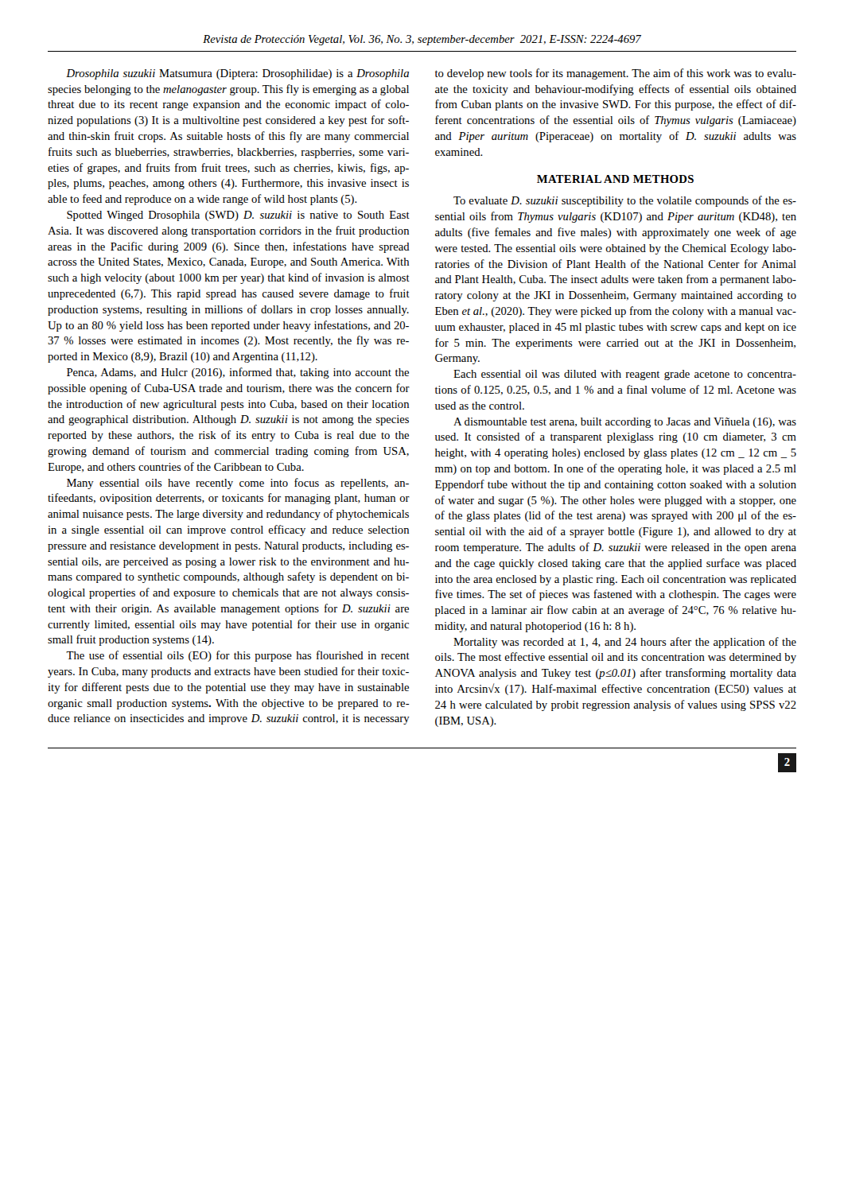Revista de Protección Vegetal, Vol. 36, No. 3, september-december 2021, E-ISSN: 2224-4697
Drosophila suzukii Matsumura (Diptera: Drosophilidae) is a Drosophila species belonging to the melanogaster group. This fly is emerging as a global threat due to its recent range expansion and the economic impact of colonized populations (3) It is a multivoltine pest considered a key pest for soft- and thin-skin fruit crops. As suitable hosts of this fly are many commercial fruits such as blueberries, strawberries, blackberries, raspberries, some varieties of grapes, and fruits from fruit trees, such as cherries, kiwis, figs, apples, plums, peaches, among others (4). Furthermore, this invasive insect is able to feed and reproduce on a wide range of wild host plants (5).
Spotted Winged Drosophila (SWD) D. suzukii is native to South East Asia. It was discovered along transportation corridors in the fruit production areas in the Pacific during 2009 (6). Since then, infestations have spread across the United States, Mexico, Canada, Europe, and South America. With such a high velocity (about 1000 km per year) that kind of invasion is almost unprecedented (6,7). This rapid spread has caused severe damage to fruit production systems, resulting in millions of dollars in crop losses annually. Up to an 80 % yield loss has been reported under heavy infestations, and 20-37 % losses were estimated in incomes (2). Most recently, the fly was reported in Mexico (8,9), Brazil (10) and Argentina (11,12).
Penca, Adams, and Hulcr (2016), informed that, taking into account the possible opening of Cuba-USA trade and tourism, there was the concern for the introduction of new agricultural pests into Cuba, based on their location and geographical distribution. Although D. suzukii is not among the species reported by these authors, the risk of its entry to Cuba is real due to the growing demand of tourism and commercial trading coming from USA, Europe, and others countries of the Caribbean to Cuba.
Many essential oils have recently come into focus as repellents, antifeedants, oviposition deterrents, or toxicants for managing plant, human or animal nuisance pests. The large diversity and redundancy of phytochemicals in a single essential oil can improve control efficacy and reduce selection pressure and resistance development in pests. Natural products, including essential oils, are perceived as posing a lower risk to the environment and humans compared to synthetic compounds, although safety is dependent on biological properties of and exposure to chemicals that are not always consistent with their origin. As available management options for D. suzukii are currently limited, essential oils may have potential for their use in organic small fruit production systems (14).
The use of essential oils (EO) for this purpose has flourished in recent years. In Cuba, many products and extracts have been studied for their toxicity for different pests due to the potential use they may have in sustainable organic small production systems. With the objective to be prepared to reduce reliance on insecticides and improve D. suzukii control, it is necessary to develop new tools for its management. The aim of this work was to evaluate the toxicity and behaviour-modifying effects of essential oils obtained from Cuban plants on the invasive SWD. For this purpose, the effect of different concentrations of the essential oils of Thymus vulgaris (Lamiaceae) and Piper auritum (Piperaceae) on mortality of D. suzukii adults was examined.
Material and Methods
To evaluate D. suzukii susceptibility to the volatile compounds of the essential oils from Thymus vulgaris (KD107) and Piper auritum (KD48), ten adults (five females and five males) with approximately one week of age were tested. The essential oils were obtained by the Chemical Ecology laboratories of the Division of Plant Health of the National Center for Animal and Plant Health, Cuba. The insect adults were taken from a permanent laboratory colony at the JKI in Dossenheim, Germany maintained according to Eben et al., (2020). They were picked up from the colony with a manual vacuum exhauster, placed in 45 ml plastic tubes with screw caps and kept on ice for 5 min. The experiments were carried out at the JKI in Dossenheim, Germany.
Each essential oil was diluted with reagent grade acetone to concentrations of 0.125, 0.25, 0.5, and 1 % and a final volume of 12 ml. Acetone was used as the control.
A dismountable test arena, built according to Jacas and Viñuela (16), was used. It consisted of a transparent plexiglass ring (10 cm diameter, 3 cm height, with 4 operating holes) enclosed by glass plates (12 cm _ 12 cm _ 5 mm) on top and bottom. In one of the operating hole, it was placed a 2.5 ml Eppendorf tube without the tip and containing cotton soaked with a solution of water and sugar (5 %). The other holes were plugged with a stopper, one of the glass plates (lid of the test arena) was sprayed with 200 μl of the essential oil with the aid of a sprayer bottle (Figure 1), and allowed to dry at room temperature. The adults of D. suzukii were released in the open arena and the cage quickly closed taking care that the applied surface was placed into the area enclosed by a plastic ring. Each oil concentration was replicated five times. The set of pieces was fastened with a clothespin. The cages were placed in a laminar air flow cabin at an average of 24°C, 76 % relative humidity, and natural photoperiod (16 h: 8 h).
Mortality was recorded at 1, 4, and 24 hours after the application of the oils. The most effective essential oil and its concentration was determined by ANOVA analysis and Tukey test (p≤0.01) after transforming mortality data into Arcsin√x (17). Half-maximal effective concentration (EC50) values at 24 h were calculated by probit regression analysis of values using SPSS v22 (IBM, USA).
2